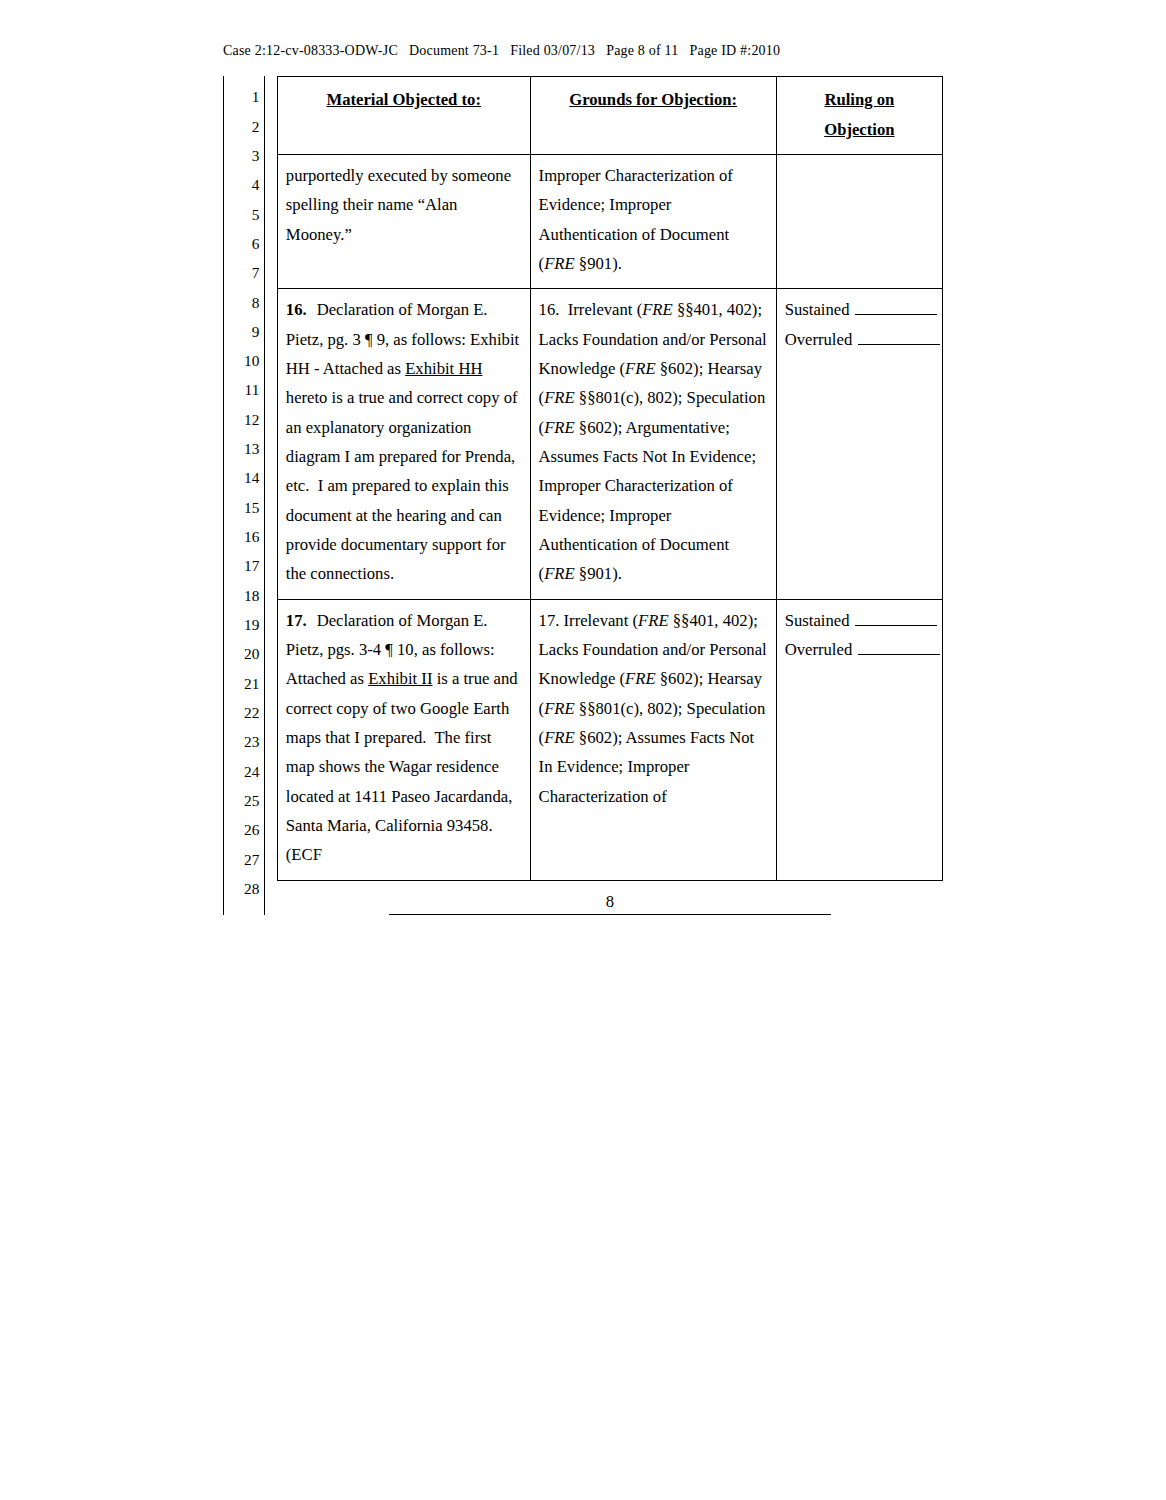Case 2:12-cv-08333-ODW-JC Document 73-1 Filed 03/07/13 Page 8 of 11 Page ID #:2010
1
2
3
4
5
6
7
8
9
10
11
12
13
14
15
16
17
18
19
20
21
22
23
24
25
26
27
28
| Material Objected to: | Grounds for Objection: | Ruling on Objection |
| --- | --- | --- |
| purportedly executed by someone spelling their name “Alan Mooney.” | Improper Characterization of Evidence; Improper Authentication of Document ( FRE §901). | |
| 16. Declaration of Morgan E. Pietz, pg. 3 ¶ 9, as follows: Exhibit HH - Attached as Exhibit HH hereto is a true and correct copy of an explanatory organization diagram I am prepared for Prenda, etc. I am prepared to explain this document at the hearing and can provide documentary support for the connections. | 16. Irrelevant ( FRE §§401, 402); Lacks Foundation and/or Personal Knowledge ( FRE §602); Hearsay ( FRE §§801(c), 802); Speculation ( FRE §602); Argumentative; Assumes Facts Not In Evidence; Improper Characterization of Evidence; Improper Authentication of Document ( FRE §901). | Sustained Overruled |
| 17. Declaration of Morgan E. Pietz, pgs. 3-4 ¶ 10, as follows: Attached as Exhibit II is a true and correct copy of two Google Earth maps that I prepared. The first map shows the Wagar residence located at 1411 Paseo Jacardanda, Santa Maria, California 93458. (ECF | 17. Irrelevant ( FRE §§401, 402); Lacks Foundation and/or Personal Knowledge ( FRE §602); Hearsay ( FRE §§801(c), 802); Speculation ( FRE §602); Assumes Facts Not In Evidence; Improper Characterization of | Sustained Overruled |
8